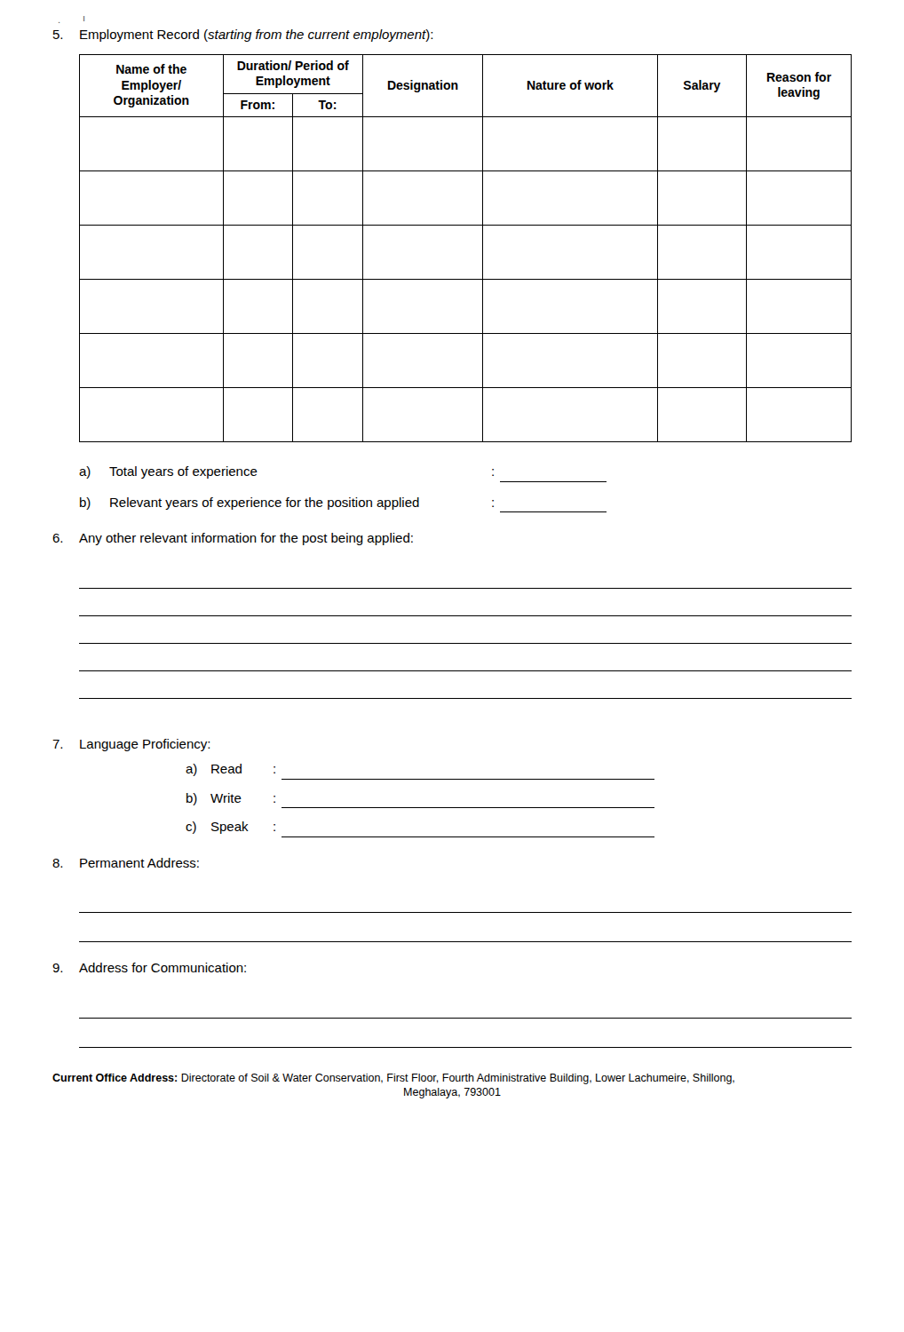. ı
5. Employment Record (starting from the current employment):
| Name of the Employer/ Organization | Duration/ Period of Employment | Designation | Nature of work | Salary | Reason for leaving |
| --- | --- | --- | --- | --- | --- |
| From: | To: |
a) Total years of experience :
b) Relevant years of experience for the position applied :
6. Any other relevant information for the post being applied:
7. Language Proficiency:
a) Read :
b) Write :
c) Speak :
8. Permanent Address:
9. Address for Communication:
Current Office Address: Directorate of Soil & Water Conservation, First Floor, Fourth Administrative Building, Lower Lachumeire, Shillong,
Meghalaya, 793001